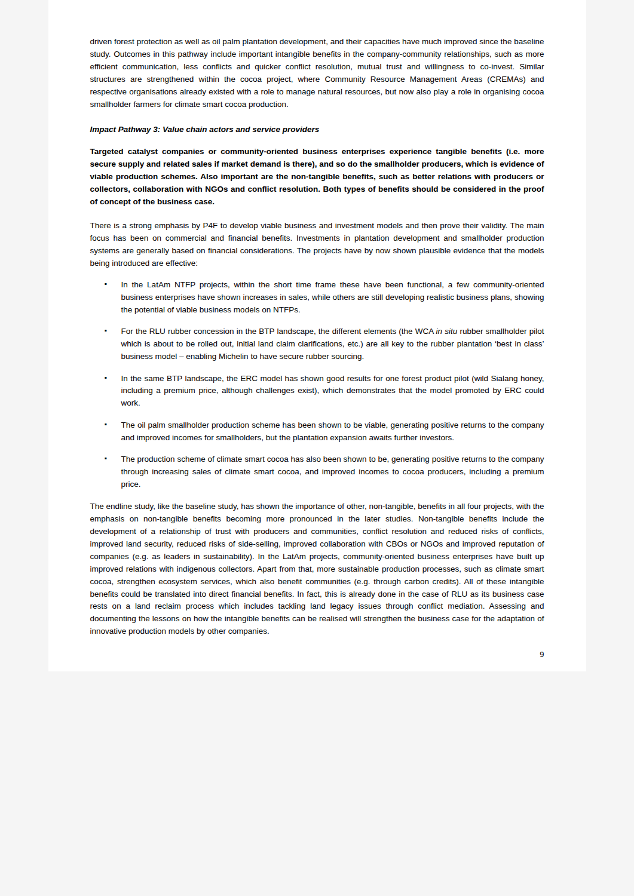driven forest protection as well as oil palm plantation development, and their capacities have much improved since the baseline study. Outcomes in this pathway include important intangible benefits in the company-community relationships, such as more efficient communication, less conflicts and quicker conflict resolution, mutual trust and willingness to co-invest. Similar structures are strengthened within the cocoa project, where Community Resource Management Areas (CREMAs) and respective organisations already existed with a role to manage natural resources, but now also play a role in organising cocoa smallholder farmers for climate smart cocoa production.
Impact Pathway 3: Value chain actors and service providers
Targeted catalyst companies or community-oriented business enterprises experience tangible benefits (i.e. more secure supply and related sales if market demand is there), and so do the smallholder producers, which is evidence of viable production schemes. Also important are the non-tangible benefits, such as better relations with producers or collectors, collaboration with NGOs and conflict resolution. Both types of benefits should be considered in the proof of concept of the business case.
There is a strong emphasis by P4F to develop viable business and investment models and then prove their validity. The main focus has been on commercial and financial benefits. Investments in plantation development and smallholder production systems are generally based on financial considerations. The projects have by now shown plausible evidence that the models being introduced are effective:
In the LatAm NTFP projects, within the short time frame these have been functional, a few community-oriented business enterprises have shown increases in sales, while others are still developing realistic business plans, showing the potential of viable business models on NTFPs.
For the RLU rubber concession in the BTP landscape, the different elements (the WCA in situ rubber smallholder pilot which is about to be rolled out, initial land claim clarifications, etc.) are all key to the rubber plantation ‘best in class’ business model – enabling Michelin to have secure rubber sourcing.
In the same BTP landscape, the ERC model has shown good results for one forest product pilot (wild Sialang honey, including a premium price, although challenges exist), which demonstrates that the model promoted by ERC could work.
The oil palm smallholder production scheme has been shown to be viable, generating positive returns to the company and improved incomes for smallholders, but the plantation expansion awaits further investors.
The production scheme of climate smart cocoa has also been shown to be, generating positive returns to the company through increasing sales of climate smart cocoa, and improved incomes to cocoa producers, including a premium price.
The endline study, like the baseline study, has shown the importance of other, non-tangible, benefits in all four projects, with the emphasis on non-tangible benefits becoming more pronounced in the later studies. Non-tangible benefits include the development of a relationship of trust with producers and communities, conflict resolution and reduced risks of conflicts, improved land security, reduced risks of side-selling, improved collaboration with CBOs or NGOs and improved reputation of companies (e.g. as leaders in sustainability). In the LatAm projects, community-oriented business enterprises have built up improved relations with indigenous collectors. Apart from that, more sustainable production processes, such as climate smart cocoa, strengthen ecosystem services, which also benefit communities (e.g. through carbon credits). All of these intangible benefits could be translated into direct financial benefits. In fact, this is already done in the case of RLU as its business case rests on a land reclaim process which includes tackling land legacy issues through conflict mediation. Assessing and documenting the lessons on how the intangible benefits can be realised will strengthen the business case for the adaptation of innovative production models by other companies.
9